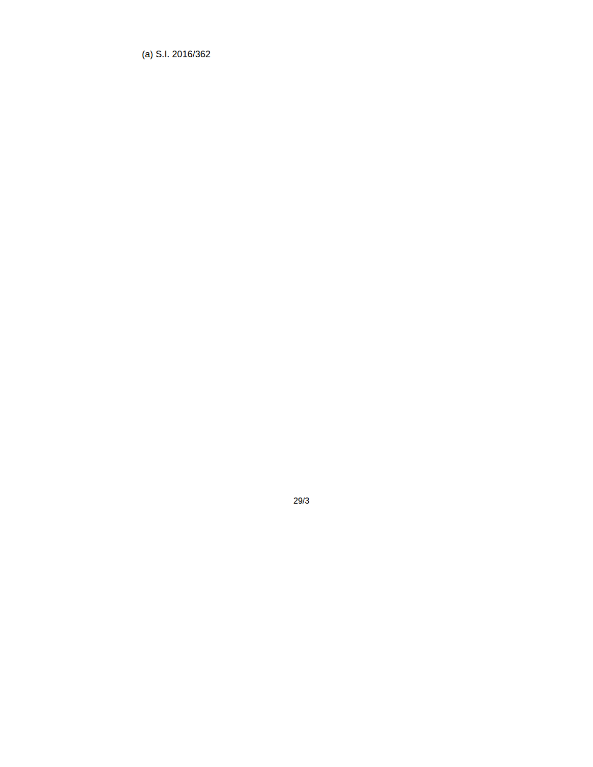(a) S.I. 2016/362
29/3